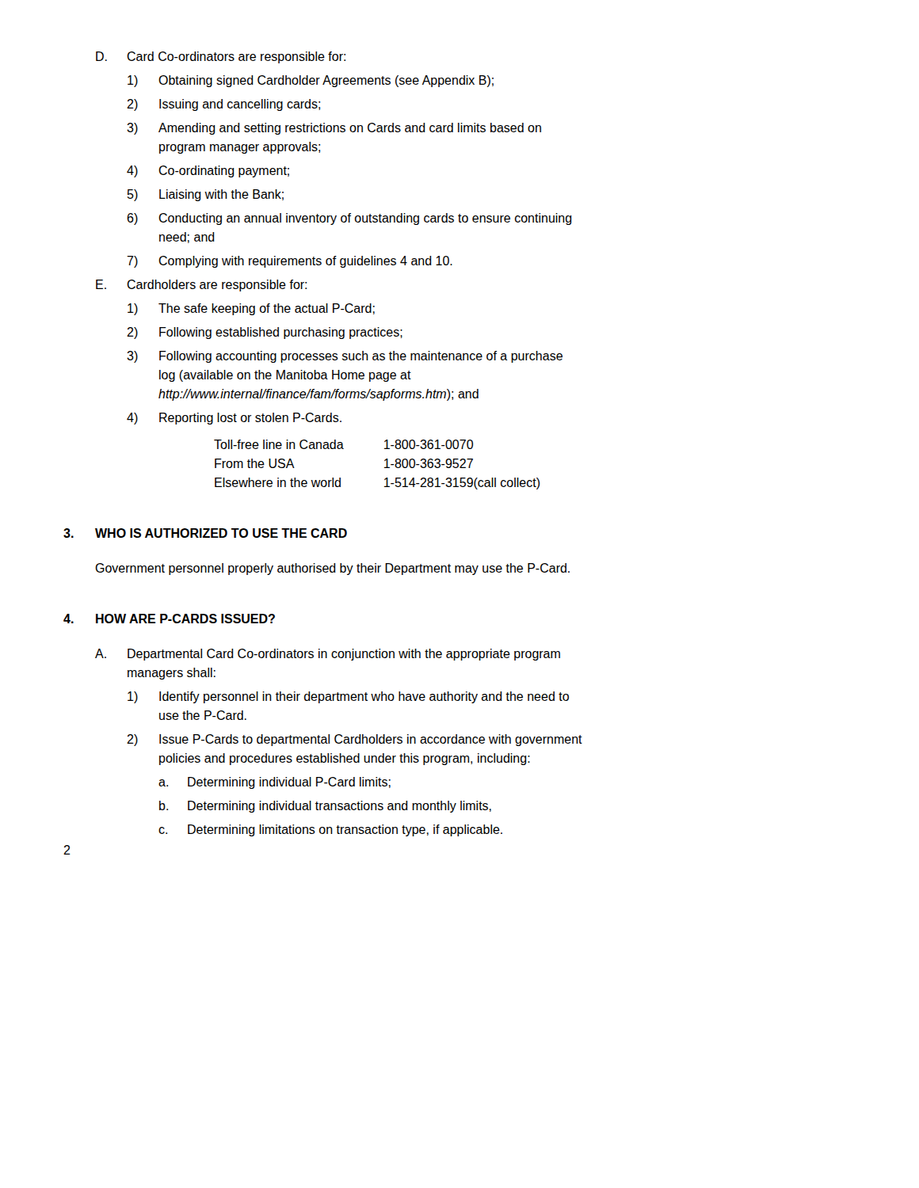D. Card Co-ordinators are responsible for:
1) Obtaining signed Cardholder Agreements (see Appendix B);
2) Issuing and cancelling cards;
3) Amending and setting restrictions on Cards and card limits based on program manager approvals;
4) Co-ordinating payment;
5) Liaising with the Bank;
6) Conducting an annual inventory of outstanding cards to ensure continuing need; and
7) Complying with requirements of guidelines 4 and 10.
E. Cardholders are responsible for:
1) The safe keeping of the actual P-Card;
2) Following established purchasing practices;
3) Following accounting processes such as the maintenance of a purchase log (available on the Manitoba Home page at http://www.internal/finance/fam/forms/sapforms.htm); and
4) Reporting lost or stolen P-Cards.
| Toll-free line in Canada | 1-800-361-0070 |
| From the USA | 1-800-363-9527 |
| Elsewhere in the world | 1-514-281-3159(call collect) |
3. WHO IS AUTHORIZED TO USE THE CARD
Government personnel properly authorised by their Department may use the P-Card.
4. HOW ARE P-CARDS ISSUED?
A. Departmental Card Co-ordinators in conjunction with the appropriate program managers shall:
1) Identify personnel in their department who have authority and the need to use the P-Card.
2) Issue P-Cards to departmental Cardholders in accordance with government policies and procedures established under this program, including:
a. Determining individual P-Card limits;
b. Determining individual transactions and monthly limits,
c. Determining limitations on transaction type, if applicable.
2